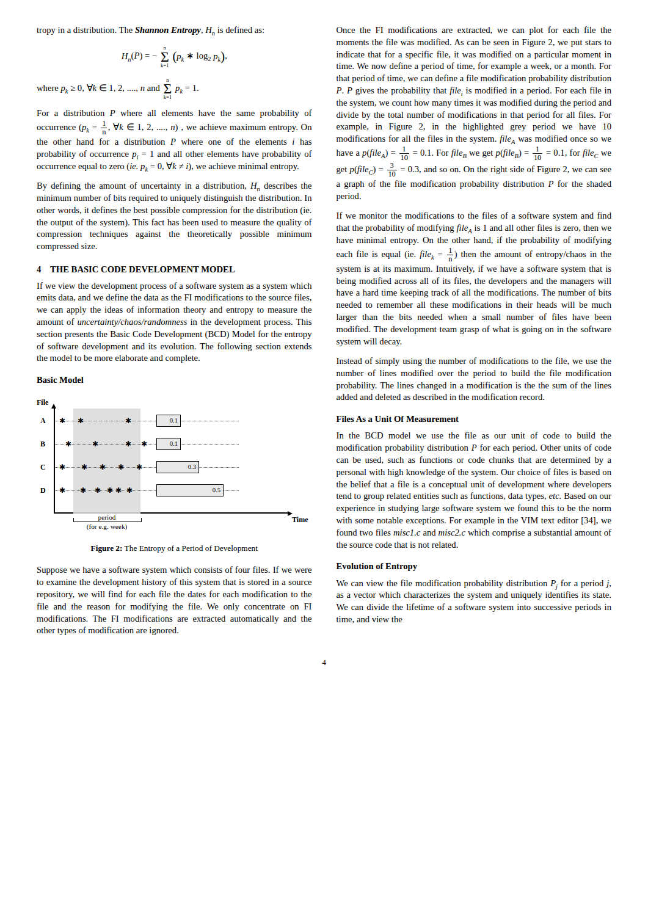tropy in a distribution. The Shannon Entropy, Hn is defined as:
Hn(P) = − nΣk=1 (pk ∗ log2 pk),
where pk ≥ 0, ∀k ∈ 1, 2, ...., n and nΣk=1 pk = 1.
For a distribution P where all elements have the same probability of occurrence (pk = 1 n, ∀k ∈ 1, 2, ...., n) , we achieve maximum entropy. On the other hand for a distribution P where one of the elements i has probability of occurrence pi = 1 and all other elements have probability of occurrence equal to zero (ie. pk = 0, ∀k ≠ i), we achieve minimal entropy.
By defining the amount of uncertainty in a distribution, Hn describes the minimum number of bits required to uniquely distinguish the distribution. In other words, it defines the best possible compression for the distribution (ie. the output of the system). This fact has been used to measure the quality of compression techniques against the theoretically possible minimum compressed size.
4 THE BASIC CODE DEVELOPMENT MODEL
If we view the development process of a software system as a system which emits data, and we define the data as the FI modifications to the source files, we can apply the ideas of information theory and entropy to measure the amount of uncertainty/chaos/randomness in the development process. This section presents the Basic Code Development (BCD) Model for the entropy of software development and its evolution. The following section extends the model to be more elaborate and complete.
Basic Model
File
Time
A
✱
✱
✱
0.1
B
✱
✱
✱
✱
0.1
C
✱
✱
✱
✱
✱
0.3
D
✱
✱
✱
✱
✱
✱
0.5
period
(for e.g. week)
Figure 2: The Entropy of a Period of Development
Suppose we have a software system which consists of four files. If we were to examine the development history of this system that is stored in a source repository, we will find for each file the dates for each modification to the file and the reason for modifying the file. We only concentrate on FI modifications. The FI modifications are extracted automatically and the other types of modification are ignored.
Once the FI modifications are extracted, we can plot for each file the moments the file was modified. As can be seen in Figure 2, we put stars to indicate that for a specific file, it was modified on a particular moment in time. We now define a period of time, for example a week, or a month. For that period of time, we can define a file modification probability distribution P. P gives the probability that filei is modified in a period. For each file in the system, we count how many times it was modified during the period and divide by the total number of modifications in that period for all files. For example, in Figure 2, in the highlighted grey period we have 10 modifications for all the files in the system. fileA was modified once so we have a p(fileA) = 110 = 0.1. For fileB we get p(fileB) = 110 = 0.1, for fileC we get p(fileC) = 310 = 0.3, and so on. On the right side of Figure 2, we can see a graph of the file modification probability distribution P for the shaded period.
If we monitor the modifications to the files of a software system and find that the probability of modifying fileA is 1 and all other files is zero, then we have minimal entropy. On the other hand, if the probability of modifying each file is equal (ie. filek = 1 n) then the amount of entropy/chaos in the system is at its maximum. Intuitively, if we have a software system that is being modified across all of its files, the developers and the managers will have a hard time keeping track of all the modifications. The number of bits needed to remember all these modifications in their heads will be much larger than the bits needed when a small number of files have been modified. The development team grasp of what is going on in the software system will decay.
Instead of simply using the number of modifications to the file, we use the number of lines modified over the period to build the file modification probability. The lines changed in a modification is the the sum of the lines added and deleted as described in the modification record.
Files As a Unit Of Measurement
In the BCD model we use the file as our unit of code to build the modification probability distribution P for each period. Other units of code can be used, such as functions or code chunks that are determined by a personal with high knowledge of the system. Our choice of files is based on the belief that a file is a conceptual unit of development where developers tend to group related entities such as functions, data types, etc. Based on our experience in studying large software system we found this to be the norm with some notable exceptions. For example in the VIM text editor [34], we found two files misc1.c and misc2.c which comprise a substantial amount of the source code that is not related.
Evolution of Entropy
We can view the file modification probability distribution Pj for a period j, as a vector which characterizes the system and uniquely identifies its state. We can divide the lifetime of a software system into successive periods in time, and view the
4